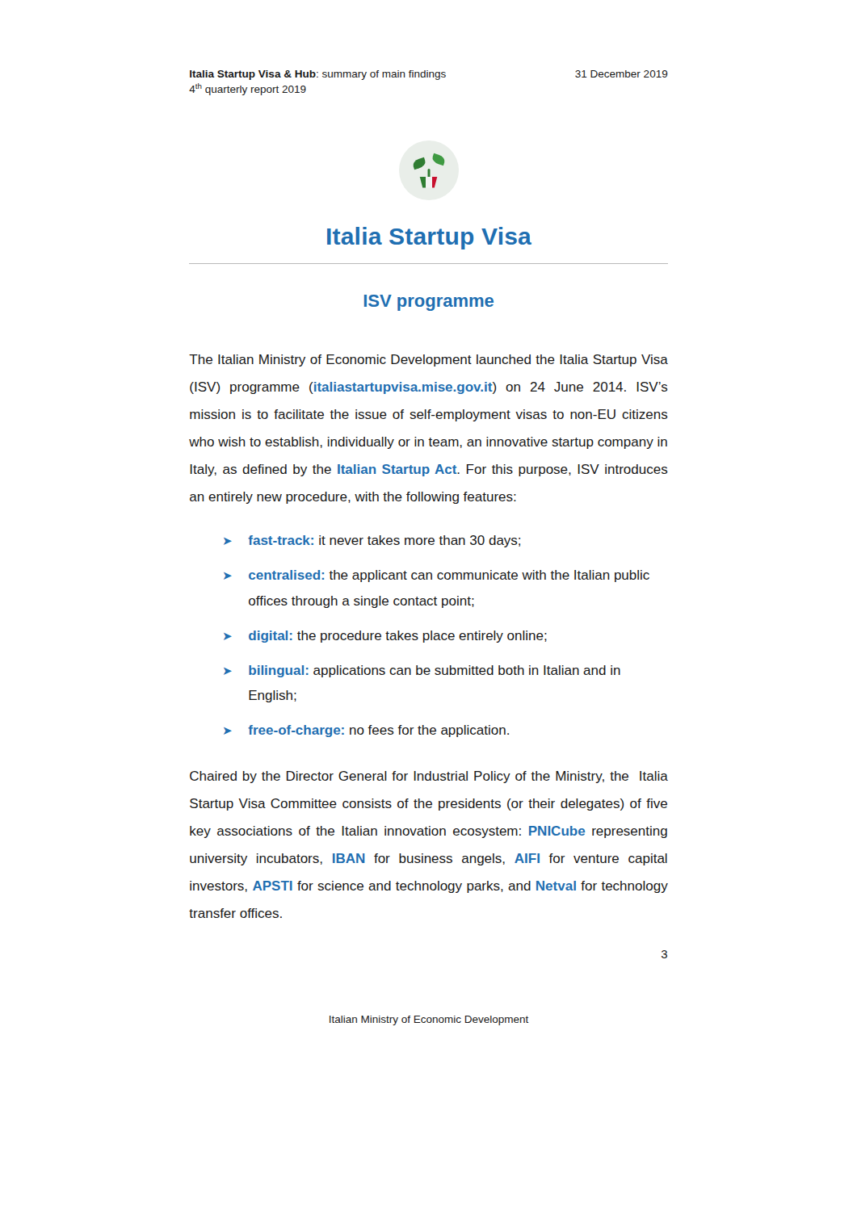Italia Startup Visa & Hub: summary of main findings
4th quarterly report 2019
31 December 2019
Italia Startup Visa
ISV programme
The Italian Ministry of Economic Development launched the Italia Startup Visa (ISV) programme (italiastartupvisa.mise.gov.it) on 24 June 2014. ISV’s mission is to facilitate the issue of self-employment visas to non-EU citizens who wish to establish, individually or in team, an innovative startup company in Italy, as defined by the Italian Startup Act. For this purpose, ISV introduces an entirely new procedure, with the following features:
fast-track: it never takes more than 30 days;
centralised: the applicant can communicate with the Italian public offices through a single contact point;
digital: the procedure takes place entirely online;
bilingual: applications can be submitted both in Italian and in English;
free-of-charge: no fees for the application.
Chaired by the Director General for Industrial Policy of the Ministry, the Italia Startup Visa Committee consists of the presidents (or their delegates) of five key associations of the Italian innovation ecosystem: PNICube representing university incubators, IBAN for business angels, AIFI for venture capital investors, APSTI for science and technology parks, and Netval for technology transfer offices.
3
Italian Ministry of Economic Development